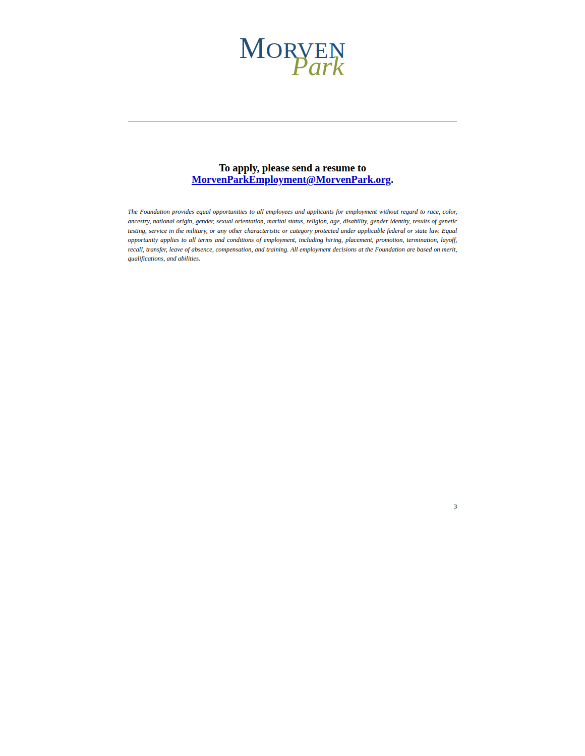MORVEN Park
To apply, please send a resume to MorvenParkEmployment@MorvenPark.org.
The Foundation provides equal opportunities to all employees and applicants for employment without regard to race, color, ancestry, national origin, gender, sexual orientation, marital status, religion, age, disability, gender identity, results of genetic testing, service in the military, or any other characteristic or category protected under applicable federal or state law. Equal opportunity applies to all terms and conditions of employment, including hiring, placement, promotion, termination, layoff, recall, transfer, leave of absence, compensation, and training. All employment decisions at the Foundation are based on merit, qualifications, and abilities.
3